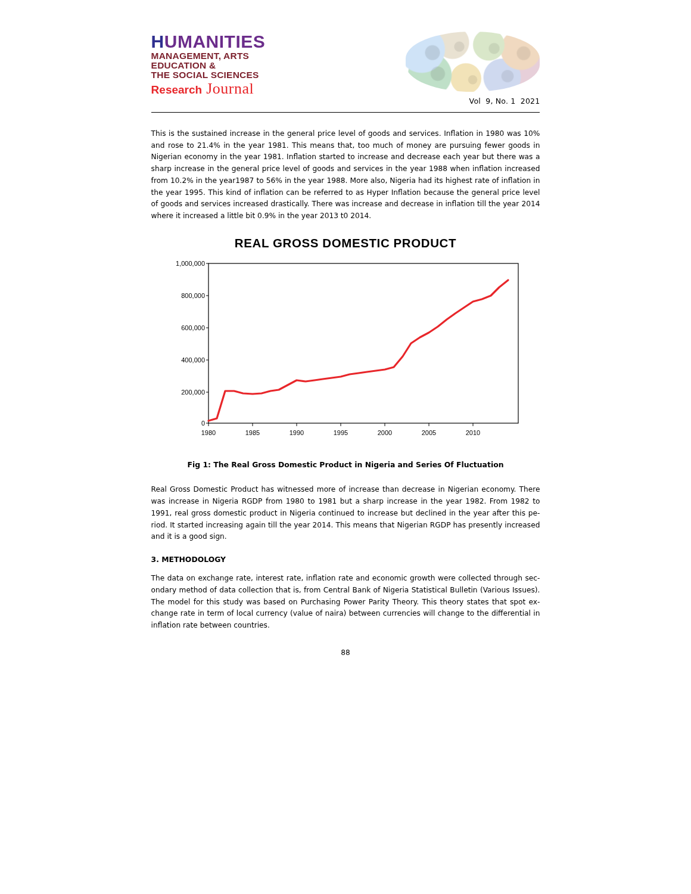HUMANITIES
MANAGEMENT, ARTS
EDUCATION &
THE SOCIAL SCIENCES
Research Journal
Vol 9, No. 1 2021
This is the sustained increase in the general price level of goods and services. Inflation in 1980 was 10% and rose to 21.4% in the year 1981. This means that, too much of money are pursuing fewer goods in Nigerian economy in the year 1981. Inflation started to increase and decrease each year but there was a sharp increase in the general price level of goods and services in the year 1988 when inflation increased from 10.2% in the year1987 to 56% in the year 1988. More also, Nigeria had its highest rate of inflation in the year 1995. This kind of inflation can be referred to as Hyper Inflation because the general price level of goods and services increased drastically. There was increase and decrease in inflation till the year 2014 where it increased a little bit 0.9% in the year 2013 t0 2014.
REAL GROSS DOMESTIC PRODUCT
1,000,000 800,000 600,000 400,000 200,000 0 1980 1985 1990 1995 2000 2005 2010
Fig 1: The Real Gross Domestic Product in Nigeria and Series Of Fluctuation
Real Gross Domestic Product has witnessed more of increase than decrease in Nigerian economy. There was increase in Nigeria RGDP from 1980 to 1981 but a sharp increase in the year 1982. From 1982 to 1991, real gross domestic product in Nigeria continued to increase but declined in the year after this period. It started increasing again till the year 2014. This means that Nigerian RGDP has presently increased and it is a good sign.
3. METHODOLOGY
The data on exchange rate, interest rate, inflation rate and economic growth were collected through secondary method of data collection that is, from Central Bank of Nigeria Statistical Bulletin (Various Issues). The model for this study was based on Purchasing Power Parity Theory. This theory states that spot exchange rate in term of local currency (value of naira) between currencies will change to the differential in inflation rate between countries.
88